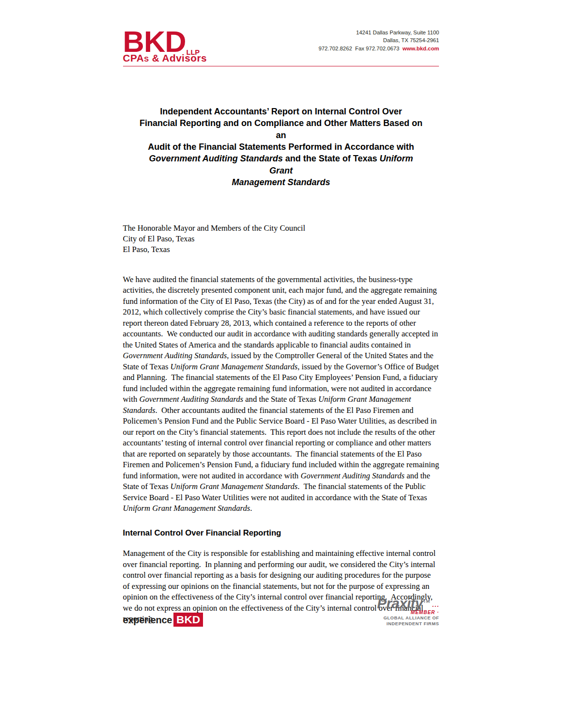BKD LLP CPAS & Advisors
14241 Dallas Parkway, Suite 1100
Dallas, TX 75254-2961
972.702.8262 Fax 972.702.0673 www.bkd.com
Independent Accountants’ Report on Internal Control Over
Financial Reporting and on Compliance and Other Matters Based on an
Audit of the Financial Statements Performed in Accordance with
Government Auditing Standards and the State of Texas Uniform Grant
Management Standards
The Honorable Mayor and Members of the City Council
City of El Paso, Texas
El Paso, Texas
We have audited the financial statements of the governmental activities, the business-type activities, the discretely presented component unit, each major fund, and the aggregate remaining fund information of the City of El Paso, Texas (the City) as of and for the year ended August 31, 2012, which collectively comprise the City’s basic financial statements, and have issued our report thereon dated February 28, 2013, which contained a reference to the reports of other accountants. We conducted our audit in accordance with auditing standards generally accepted in the United States of America and the standards applicable to financial audits contained in Government Auditing Standards, issued by the Comptroller General of the United States and the State of Texas Uniform Grant Management Standards, issued by the Governor’s Office of Budget and Planning. The financial statements of the El Paso City Employees’ Pension Fund, a fiduciary fund included within the aggregate remaining fund information, were not audited in accordance with Government Auditing Standards and the State of Texas Uniform Grant Management Standards. Other accountants audited the financial statements of the El Paso Firemen and Policemen’s Pension Fund and the Public Service Board - El Paso Water Utilities, as described in our report on the City’s financial statements. This report does not include the results of the other accountants’ testing of internal control over financial reporting or compliance and other matters that are reported on separately by those accountants. The financial statements of the El Paso Firemen and Policemen’s Pension Fund, a fiduciary fund included within the aggregate remaining fund information, were not audited in accordance with Government Auditing Standards and the State of Texas Uniform Grant Management Standards. The financial statements of the Public Service Board - El Paso Water Utilities were not audited in accordance with the State of Texas Uniform Grant Management Standards.
Internal Control Over Financial Reporting
Management of the City is responsible for establishing and maintaining effective internal control over financial reporting. In planning and performing our audit, we considered the City’s internal control over financial reporting as a basis for designing our auditing procedures for the purpose of expressing our opinions on the financial statements, but not for the purpose of expressing an opinion on the effectiveness of the City’s internal control over financial reporting. Accordingly, we do not express an opinion on the effectiveness of the City’s internal control over financial reporting.
experienceBKD
PraxityTM ···
MEMBER ·
GLOBAL ALLIANCE OF
INDEPENDENT FIRMS